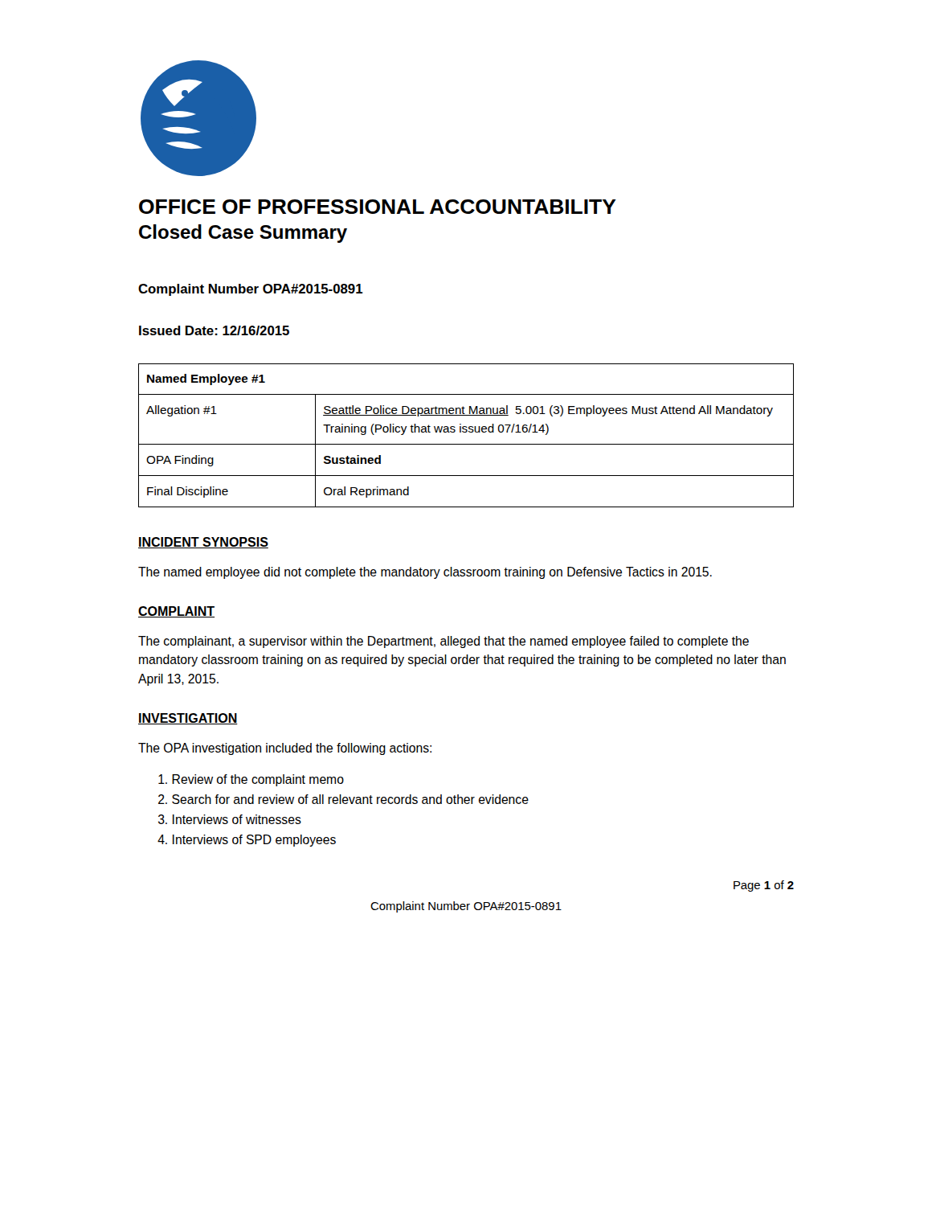OFFICE OF PROFESSIONAL ACCOUNTABILITY
Closed Case Summary
Complaint Number OPA#2015-0891
Issued Date: 12/16/2015
| Named Employee #1 |
| Allegation #1 | Seattle Police Department Manual 5.001 (3) Employees Must Attend All Mandatory Training (Policy that was issued 07/16/14) |
| OPA Finding | Sustained |
| Final Discipline | Oral Reprimand |
INCIDENT SYNOPSIS
The named employee did not complete the mandatory classroom training on Defensive Tactics in 2015.
COMPLAINT
The complainant, a supervisor within the Department, alleged that the named employee failed to complete the mandatory classroom training on as required by special order that required the training to be completed no later than April 13, 2015.
INVESTIGATION
The OPA investigation included the following actions:
Review of the complaint memo
Search for and review of all relevant records and other evidence
Interviews of witnesses
Interviews of SPD employees
Page 1 of 2
Complaint Number OPA#2015-0891